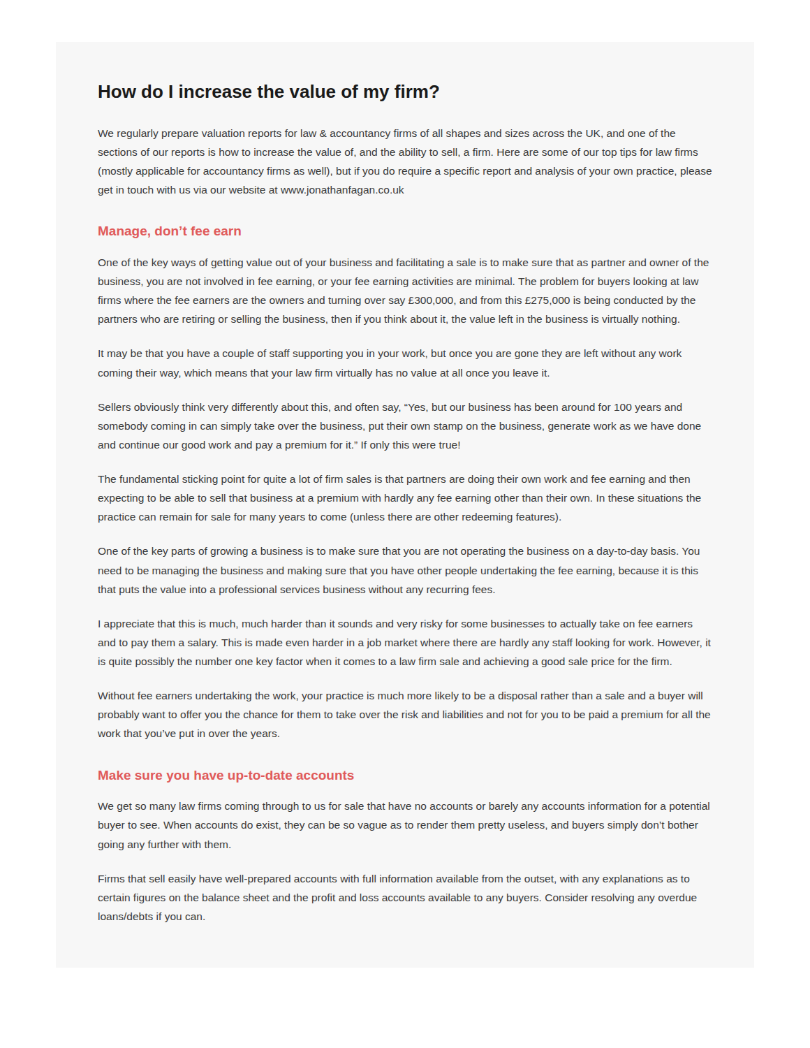How do I increase the value of my firm?
We regularly prepare valuation reports for law & accountancy firms of all shapes and sizes across the UK, and one of the sections of our reports is how to increase the value of, and the ability to sell, a firm. Here are some of our top tips for law firms (mostly applicable for accountancy firms as well), but if you do require a specific report and analysis of your own practice, please get in touch with us via our website at www.jonathanfagan.co.uk
Manage, don’t fee earn
One of the key ways of getting value out of your business and facilitating a sale is to make sure that as partner and owner of the business, you are not involved in fee earning, or your fee earning activities are minimal. The problem for buyers looking at law firms where the fee earners are the owners and turning over say £300,000, and from this £275,000 is being conducted by the partners who are retiring or selling the business, then if you think about it, the value left in the business is virtually nothing.
It may be that you have a couple of staff supporting you in your work, but once you are gone they are left without any work coming their way, which means that your law firm virtually has no value at all once you leave it.
Sellers obviously think very differently about this, and often say, “Yes, but our business has been around for 100 years and somebody coming in can simply take over the business, put their own stamp on the business, generate work as we have done and continue our good work and pay a premium for it.” If only this were true!
The fundamental sticking point for quite a lot of firm sales is that partners are doing their own work and fee earning and then expecting to be able to sell that business at a premium with hardly any fee earning other than their own. In these situations the practice can remain for sale for many years to come (unless there are other redeeming features).
One of the key parts of growing a business is to make sure that you are not operating the business on a day-to-day basis. You need to be managing the business and making sure that you have other people undertaking the fee earning, because it is this that puts the value into a professional services business without any recurring fees.
I appreciate that this is much, much harder than it sounds and very risky for some businesses to actually take on fee earners and to pay them a salary. This is made even harder in a job market where there are hardly any staff looking for work. However, it is quite possibly the number one key factor when it comes to a law firm sale and achieving a good sale price for the firm.
Without fee earners undertaking the work, your practice is much more likely to be a disposal rather than a sale and a buyer will probably want to offer you the chance for them to take over the risk and liabilities and not for you to be paid a premium for all the work that you’ve put in over the years.
Make sure you have up-to-date accounts
We get so many law firms coming through to us for sale that have no accounts or barely any accounts information for a potential buyer to see. When accounts do exist, they can be so vague as to render them pretty useless, and buyers simply don’t bother going any further with them.
Firms that sell easily have well-prepared accounts with full information available from the outset, with any explanations as to certain figures on the balance sheet and the profit and loss accounts available to any buyers. Consider resolving any overdue loans/debts if you can.